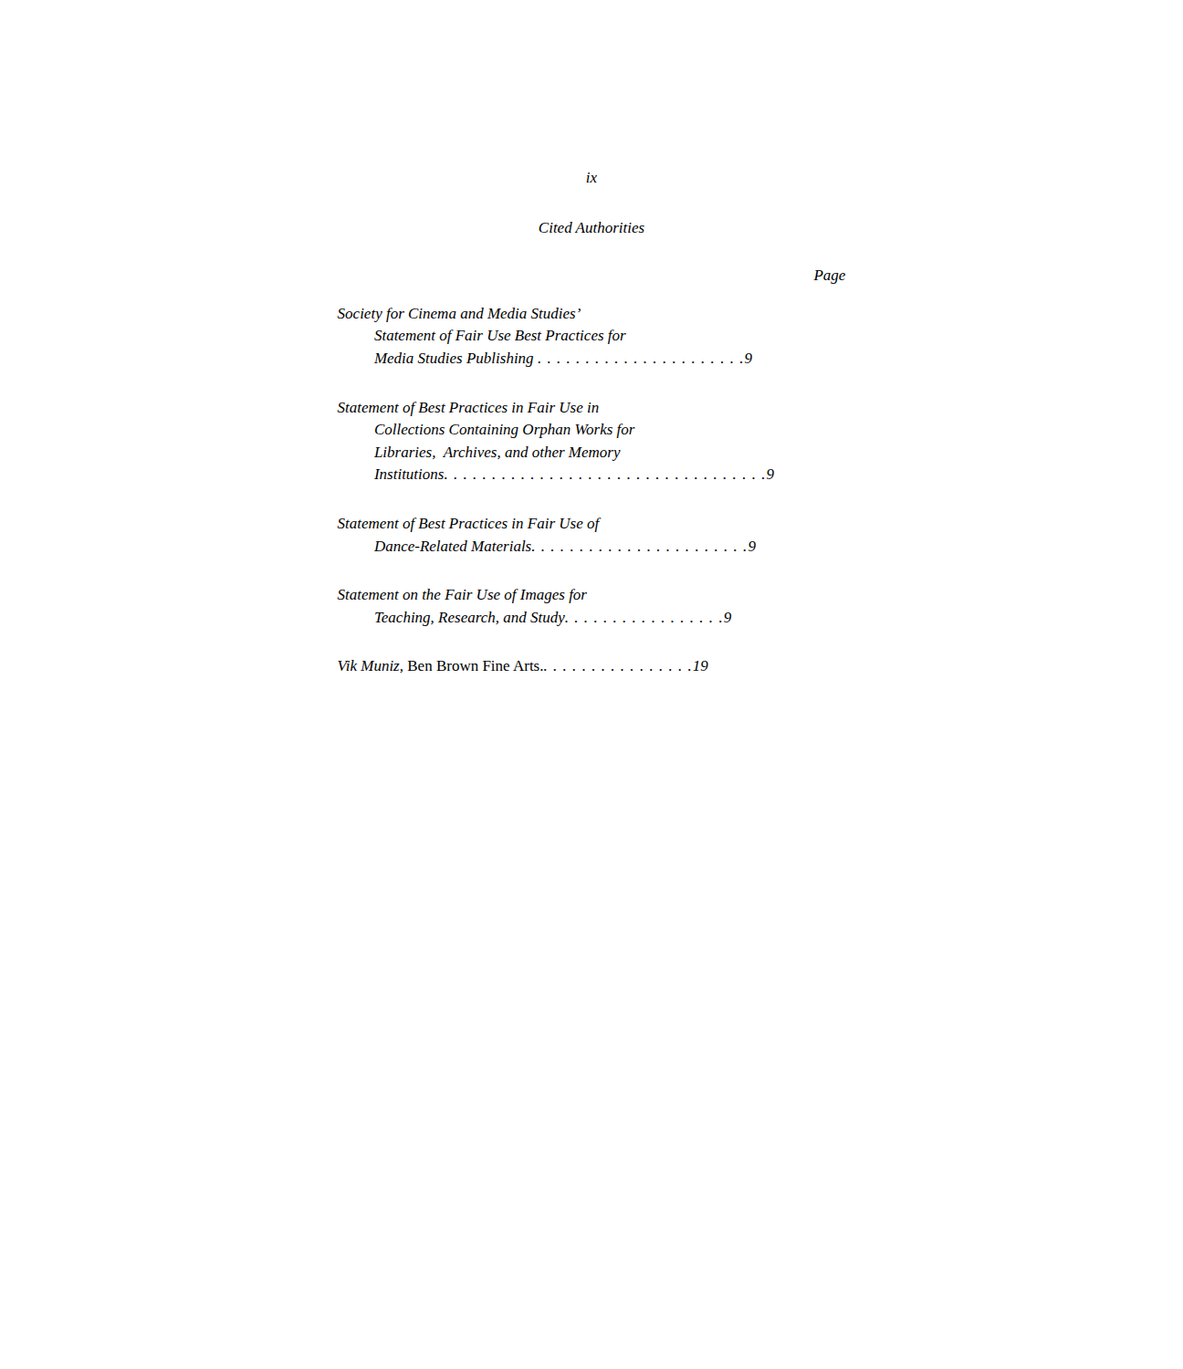ix
Cited Authorities
Page
Society for Cinema and Media Studies’ Statement of Fair Use Best Practices for Media Studies Publishing . . . . . . . . . . . . . . . . . . . . . . 9
Statement of Best Practices in Fair Use in Collections Containing Orphan Works for Libraries, Archives, and other Memory Institutions. . . . . . . . . . . . . . . . . . . . . . . . . . . . . . . . . . 9
Statement of Best Practices in Fair Use of Dance-Related Materials. . . . . . . . . . . . . . . . . . . . . . . 9
Statement on the Fair Use of Images for Teaching, Research, and Study. . . . . . . . . . . . . . . . . 9
Vik Muniz, Ben Brown Fine Arts.. . . . . . . . . . . . . . . . 19